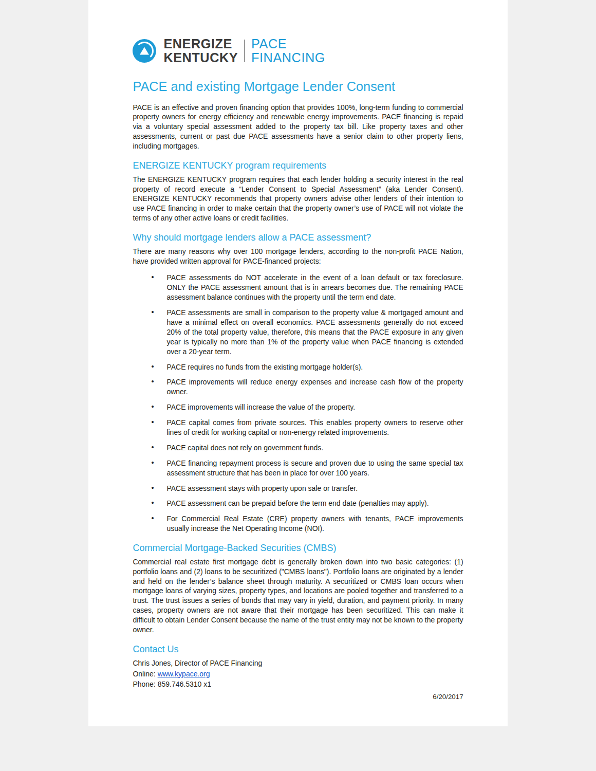ENERGIZE
KENTUCKY
PACE FINANCING
PACE and existing Mortgage Lender Consent
PACE is an effective and proven financing option that provides 100%, long-term funding to commercial property owners for energy efficiency and renewable energy improvements. PACE financing is repaid via a voluntary special assessment added to the property tax bill. Like property taxes and other assessments, current or past due PACE assessments have a senior claim to other property liens, including mortgages.
ENERGIZE KENTUCKY program requirements
The ENERGIZE KENTUCKY program requires that each lender holding a security interest in the real property of record execute a “Lender Consent to Special Assessment” (aka Lender Consent). ENERGIZE KENTUCKY recommends that property owners advise other lenders of their intention to use PACE financing in order to make certain that the property owner’s use of PACE will not violate the terms of any other active loans or credit facilities.
Why should mortgage lenders allow a PACE assessment?
There are many reasons why over 100 mortgage lenders, according to the non-profit PACE Nation, have provided written approval for PACE-financed projects:
PACE assessments do NOT accelerate in the event of a loan default or tax foreclosure. ONLY the PACE assessment amount that is in arrears becomes due. The remaining PACE assessment balance continues with the property until the term end date.
PACE assessments are small in comparison to the property value & mortgaged amount and have a minimal effect on overall economics. PACE assessments generally do not exceed 20% of the total property value, therefore, this means that the PACE exposure in any given year is typically no more than 1% of the property value when PACE financing is extended over a 20-year term.
PACE requires no funds from the existing mortgage holder(s).
PACE improvements will reduce energy expenses and increase cash flow of the property owner.
PACE improvements will increase the value of the property.
PACE capital comes from private sources. This enables property owners to reserve other lines of credit for working capital or non-energy related improvements.
PACE capital does not rely on government funds.
PACE financing repayment process is secure and proven due to using the same special tax assessment structure that has been in place for over 100 years.
PACE assessment stays with property upon sale or transfer.
PACE assessment can be prepaid before the term end date (penalties may apply).
For Commercial Real Estate (CRE) property owners with tenants, PACE improvements usually increase the Net Operating Income (NOI).
Commercial Mortgage-Backed Securities (CMBS)
Commercial real estate first mortgage debt is generally broken down into two basic categories: (1) portfolio loans and (2) loans to be securitized ("CMBS loans"). Portfolio loans are originated by a lender and held on the lender’s balance sheet through maturity. A securitized or CMBS loan occurs when mortgage loans of varying sizes, property types, and locations are pooled together and transferred to a trust. The trust issues a series of bonds that may vary in yield, duration, and payment priority. In many cases, property owners are not aware that their mortgage has been securitized. This can make it difficult to obtain Lender Consent because the name of the trust entity may not be known to the property owner.
Contact Us
Chris Jones, Director of PACE Financing
Online: www.kypace.org
Phone: 859.746.5310 x1
6/20/2017